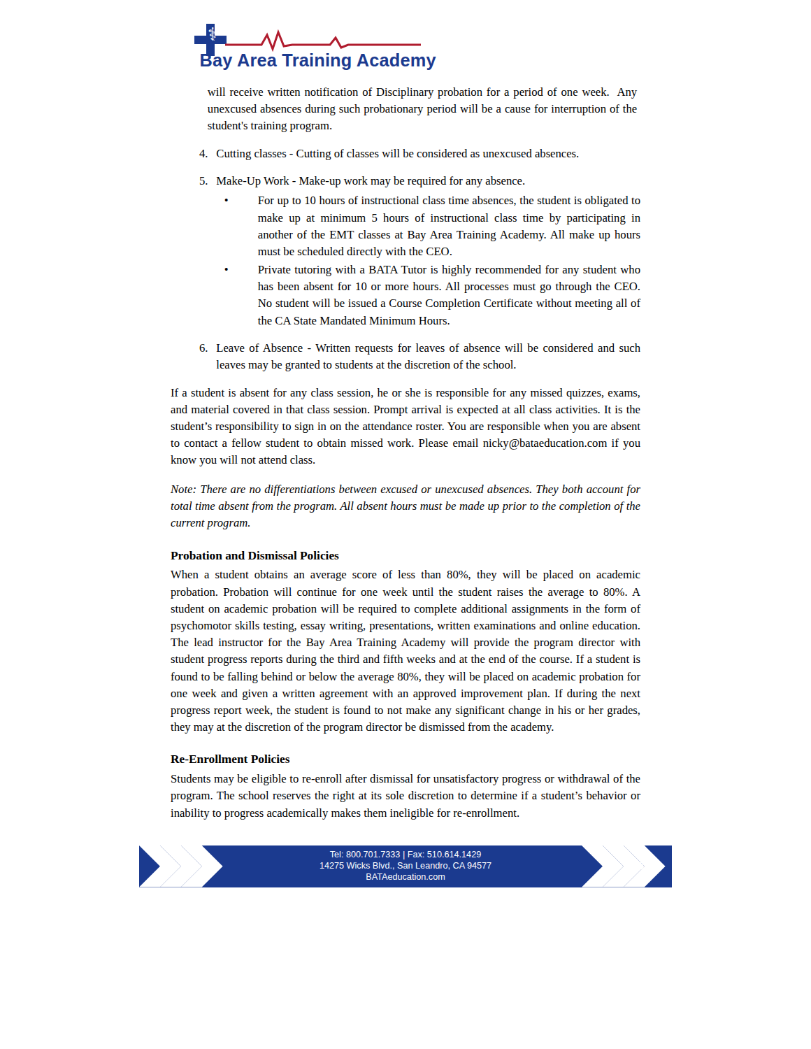⚕
Bay Area Training Academy
will receive written notification of Disciplinary probation for a period of one week. Any unexcused absences during such probationary period will be a cause for interruption of the student's training program.
Cutting classes - Cutting of classes will be considered as unexcused absences.
Make-Up Work - Make-up work may be required for any absence.
For up to 10 hours of instructional class time absences, the student is obligated to make up at minimum 5 hours of instructional class time by participating in another of the EMT classes at Bay Area Training Academy. All make up hours must be scheduled directly with the CEO.
Private tutoring with a BATA Tutor is highly recommended for any student who has been absent for 10 or more hours. All processes must go through the CEO. No student will be issued a Course Completion Certificate without meeting all of the CA State Mandated Minimum Hours.
Leave of Absence - Written requests for leaves of absence will be considered and such leaves may be granted to students at the discretion of the school.
If a student is absent for any class session, he or she is responsible for any missed quizzes, exams, and material covered in that class session. Prompt arrival is expected at all class activities. It is the student’s responsibility to sign in on the attendance roster. You are responsible when you are absent to contact a fellow student to obtain missed work. Please email nicky@bataeducation.com if you know you will not attend class.
Note: There are no differentiations between excused or unexcused absences. They both account for total time absent from the program. All absent hours must be made up prior to the completion of the current program.
Probation and Dismissal Policies
When a student obtains an average score of less than 80%, they will be placed on academic probation. Probation will continue for one week until the student raises the average to 80%. A student on academic probation will be required to complete additional assignments in the form of psychomotor skills testing, essay writing, presentations, written examinations and online education. The lead instructor for the Bay Area Training Academy will provide the program director with student progress reports during the third and fifth weeks and at the end of the course. If a student is found to be falling behind or below the average 80%, they will be placed on academic probation for one week and given a written agreement with an approved improvement plan. If during the next progress report week, the student is found to not make any significant change in his or her grades, they may at the discretion of the program director be dismissed from the academy.
Re-Enrollment Policies
Students may be eligible to re-enroll after dismissal for unsatisfactory progress or withdrawal of the program. The school reserves the right at its sole discretion to determine if a student’s behavior or inability to progress academically makes them ineligible for re-enrollment.
Tel: 800.701.7333 | Fax: 510.614.1429
14275 Wicks Blvd., San Leandro, CA 94577
BATAeducation.com
3